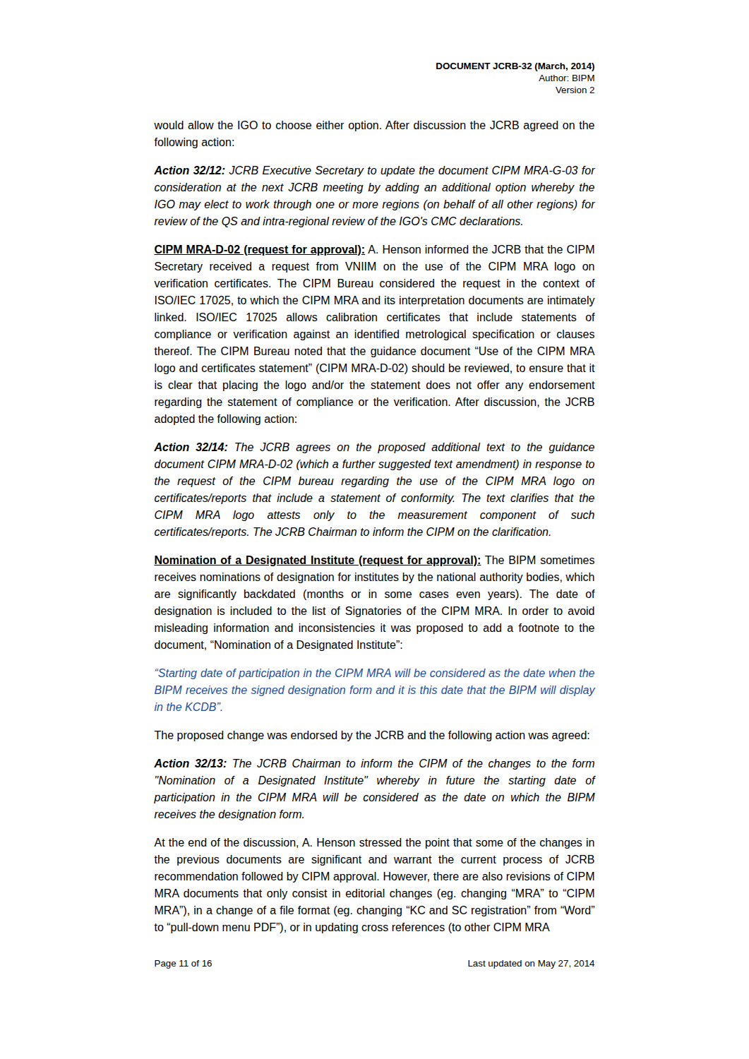DOCUMENT JCRB-32 (March, 2014)
Author: BIPM
Version 2
would allow the IGO to choose either option. After discussion the JCRB agreed on the following action:
Action 32/12: JCRB Executive Secretary to update the document CIPM MRA-G-03 for consideration at the next JCRB meeting by adding an additional option whereby the IGO may elect to work through one or more regions (on behalf of all other regions) for review of the QS and intra-regional review of the IGO's CMC declarations.
CIPM MRA-D-02 (request for approval): A. Henson informed the JCRB that the CIPM Secretary received a request from VNIIM on the use of the CIPM MRA logo on verification certificates. The CIPM Bureau considered the request in the context of ISO/IEC 17025, to which the CIPM MRA and its interpretation documents are intimately linked. ISO/IEC 17025 allows calibration certificates that include statements of compliance or verification against an identified metrological specification or clauses thereof. The CIPM Bureau noted that the guidance document “Use of the CIPM MRA logo and certificates statement” (CIPM MRA-D-02) should be reviewed, to ensure that it is clear that placing the logo and/or the statement does not offer any endorsement regarding the statement of compliance or the verification. After discussion, the JCRB adopted the following action:
Action 32/14: The JCRB agrees on the proposed additional text to the guidance document CIPM MRA-D-02 (which a further suggested text amendment) in response to the request of the CIPM bureau regarding the use of the CIPM MRA logo on certificates/reports that include a statement of conformity. The text clarifies that the CIPM MRA logo attests only to the measurement component of such certificates/reports. The JCRB Chairman to inform the CIPM on the clarification.
Nomination of a Designated Institute (request for approval): The BIPM sometimes receives nominations of designation for institutes by the national authority bodies, which are significantly backdated (months or in some cases even years). The date of designation is included to the list of Signatories of the CIPM MRA. In order to avoid misleading information and inconsistencies it was proposed to add a footnote to the document, “Nomination of a Designated Institute”:
“Starting date of participation in the CIPM MRA will be considered as the date when the BIPM receives the signed designation form and it is this date that the BIPM will display in the KCDB”.
The proposed change was endorsed by the JCRB and the following action was agreed:
Action 32/13: The JCRB Chairman to inform the CIPM of the changes to the form "Nomination of a Designated Institute" whereby in future the starting date of participation in the CIPM MRA will be considered as the date on which the BIPM receives the designation form.
At the end of the discussion, A. Henson stressed the point that some of the changes in the previous documents are significant and warrant the current process of JCRB recommendation followed by CIPM approval. However, there are also revisions of CIPM MRA documents that only consist in editorial changes (eg. changing “MRA” to “CIPM MRA”), in a change of a file format (eg. changing “KC and SC registration” from “Word” to “pull-down menu PDF”), or in updating cross references (to other CIPM MRA
Page 11 of 16 Last updated on May 27, 2014